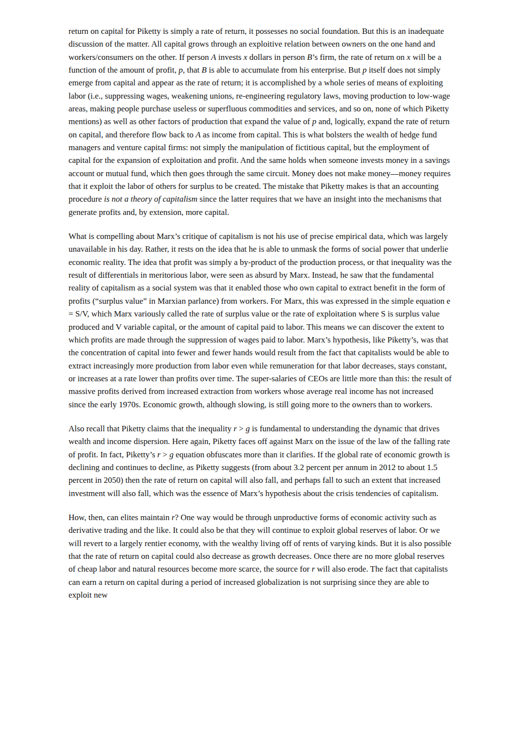return on capital for Piketty is simply a rate of return, it possesses no social foundation. But this is an inadequate discussion of the matter. All capital grows through an exploitive relation between owners on the one hand and workers/consumers on the other. If person A invests x dollars in person B’s firm, the rate of return on x will be a function of the amount of profit, p, that B is able to accumulate from his enterprise. But p itself does not simply emerge from capital and appear as the rate of return; it is accomplished by a whole series of means of exploiting labor (i.e., suppressing wages, weakening unions, re-engineering regulatory laws, moving production to low-wage areas, making people purchase useless or superfluous commodities and services, and so on, none of which Piketty mentions) as well as other factors of production that expand the value of p and, logically, expand the rate of return on capital, and therefore flow back to A as income from capital. This is what bolsters the wealth of hedge fund managers and venture capital firms: not simply the manipulation of fictitious capital, but the employment of capital for the expansion of exploitation and profit. And the same holds when someone invests money in a savings account or mutual fund, which then goes through the same circuit. Money does not make money—money requires that it exploit the labor of others for surplus to be created. The mistake that Piketty makes is that an accounting procedure is not a theory of capitalism since the latter requires that we have an insight into the mechanisms that generate profits and, by extension, more capital.
What is compelling about Marx’s critique of capitalism is not his use of precise empirical data, which was largely unavailable in his day. Rather, it rests on the idea that he is able to unmask the forms of social power that underlie economic reality. The idea that profit was simply a by-product of the production process, or that inequality was the result of differentials in meritorious labor, were seen as absurd by Marx. Instead, he saw that the fundamental reality of capitalism as a social system was that it enabled those who own capital to extract benefit in the form of profits (“surplus value” in Marxian parlance) from workers. For Marx, this was expressed in the simple equation e = S/V, which Marx variously called the rate of surplus value or the rate of exploitation where S is surplus value produced and V variable capital, or the amount of capital paid to labor. This means we can discover the extent to which profits are made through the suppression of wages paid to labor. Marx’s hypothesis, like Piketty’s, was that the concentration of capital into fewer and fewer hands would result from the fact that capitalists would be able to extract increasingly more production from labor even while remuneration for that labor decreases, stays constant, or increases at a rate lower than profits over time. The super-salaries of CEOs are little more than this: the result of massive profits derived from increased extraction from workers whose average real income has not increased since the early 1970s. Economic growth, although slowing, is still going more to the owners than to workers.
Also recall that Piketty claims that the inequality r > g is fundamental to understanding the dynamic that drives wealth and income dispersion. Here again, Piketty faces off against Marx on the issue of the law of the falling rate of profit. In fact, Piketty’s r > g equation obfuscates more than it clarifies. If the global rate of economic growth is declining and continues to decline, as Piketty suggests (from about 3.2 percent per annum in 2012 to about 1.5 percent in 2050) then the rate of return on capital will also fall, and perhaps fall to such an extent that increased investment will also fall, which was the essence of Marx’s hypothesis about the crisis tendencies of capitalism.
How, then, can elites maintain r? One way would be through unproductive forms of economic activity such as derivative trading and the like. It could also be that they will continue to exploit global reserves of labor. Or we will revert to a largely rentier economy, with the wealthy living off of rents of varying kinds. But it is also possible that the rate of return on capital could also decrease as growth decreases. Once there are no more global reserves of cheap labor and natural resources become more scarce, the source for r will also erode. The fact that capitalists can earn a return on capital during a period of increased globalization is not surprising since they are able to exploit new